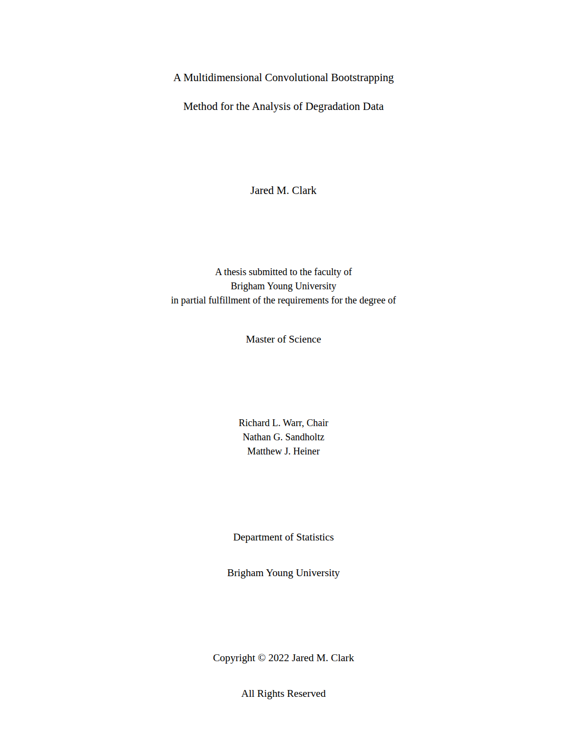A Multidimensional Convolutional Bootstrapping
Method for the Analysis of Degradation Data
Jared M. Clark
A thesis submitted to the faculty of
Brigham Young University
in partial fulfillment of the requirements for the degree of
Master of Science
Richard L. Warr, Chair
Nathan G. Sandholtz
Matthew J. Heiner
Department of Statistics
Brigham Young University
Copyright © 2022 Jared M. Clark
All Rights Reserved